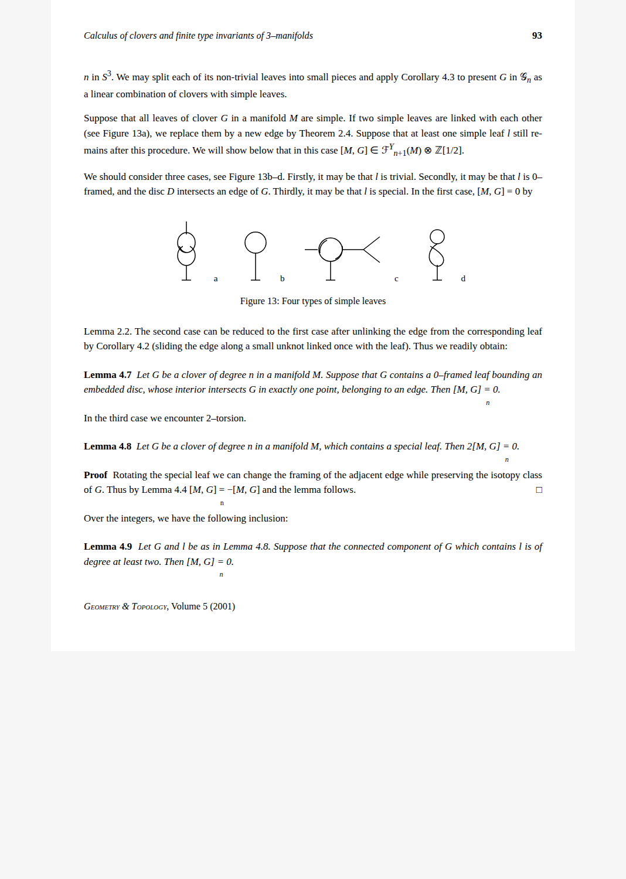Calculus of clovers and finite type invariants of 3–manifolds 93
n in S3. We may split each of its non-trivial leaves into small pieces and apply Corollary 4.3 to present G in 𝒢n as a linear combination of clovers with simple leaves.
Suppose that all leaves of clover G in a manifold M are simple. If two simple leaves are linked with each other (see Figure 13a), we replace them by a new edge by Theorem 2.4. Suppose that at least one simple leaf l still remains after this procedure. We will show below that in this case [M, G] ∈ ℱYn+1(M) ⊗ ℤ[1/2].
We should consider three cases, see Figure 13b–d. Firstly, it may be that l is trivial. Secondly, it may be that l is 0–framed, and the disc D intersects an edge of G. Thirdly, it may be that l is special. In the first case, [M, G] = 0 by
a
b
c
d
Figure 13: Four types of simple leaves
Lemma 2.2. The second case can be reduced to the first case after unlinking the edge from the corresponding leaf by Corollary 4.2 (sliding the edge along a small unknot linked once with the leaf). Thus we readily obtain:
Lemma 4.7 Let G be a clover of degree n in a manifold M. Suppose that G contains a 0–framed leaf bounding an embedded disc, whose interior intersects G in exactly one point, belonging to an edge. Then [M, G] =n 0.
In the third case we encounter 2–torsion.
Lemma 4.8 Let G be a clover of degree n in a manifold M, which contains a special leaf. Then 2[M, G] =n 0.
Proof Rotating the special leaf we can change the framing of the adjacent edge while preserving the isotopy class of G. Thus by Lemma 4.4 [M, G] =n −[M, G] and the lemma follows. □
Over the integers, we have the following inclusion:
Lemma 4.9 Let G and l be as in Lemma 4.8. Suppose that the connected component of G which contains l is of degree at least two. Then [M, G] =n 0.
Geometry & Topology, Volume 5 (2001)